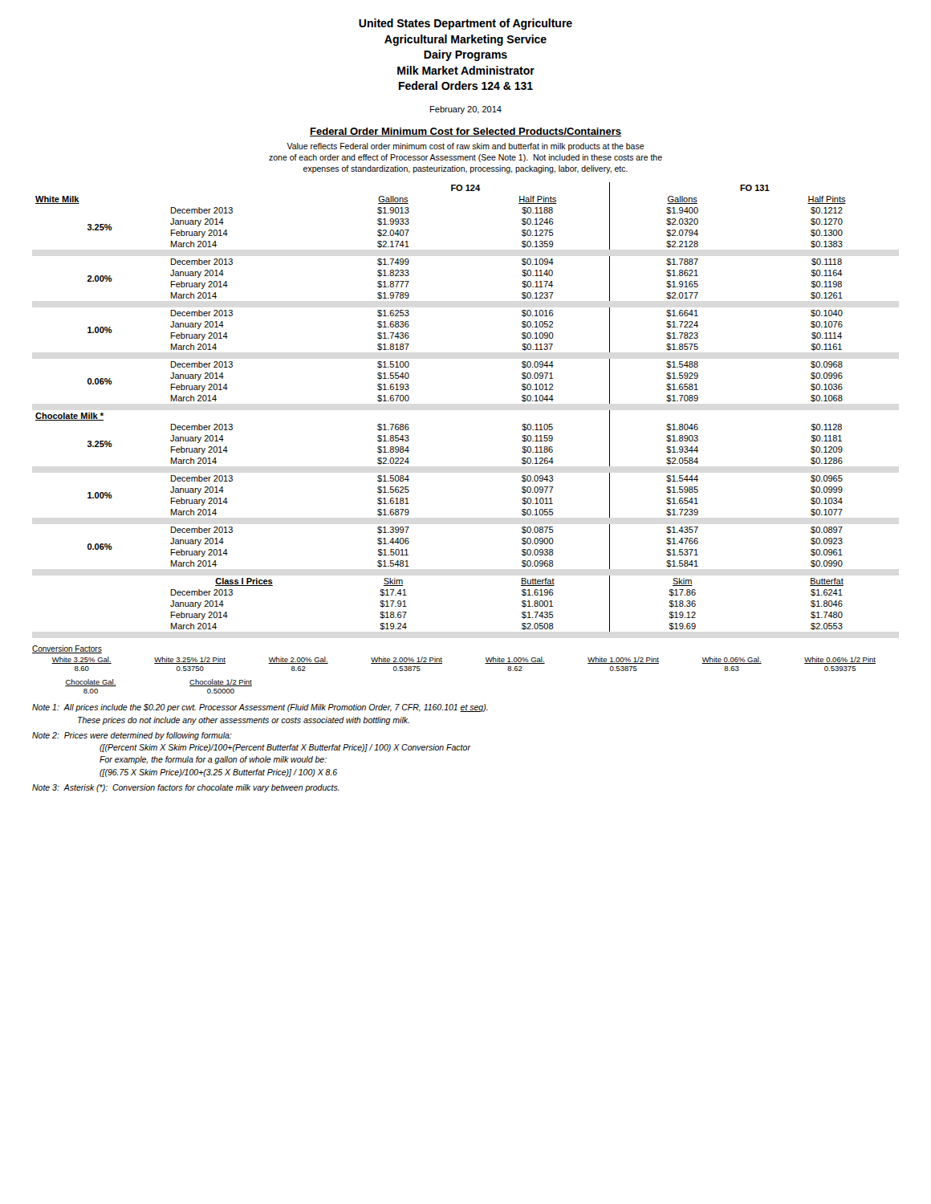United States Department of Agriculture
Agricultural Marketing Service
Dairy Programs
Milk Market Administrator
Federal Orders 124 & 131
February 20, 2014
Federal Order Minimum Cost for Selected Products/Containers
Value reflects Federal order minimum cost of raw skim and butterfat in milk products at the base
zone of each order and effect of Processor Assessment (See Note 1). Not included in these costs are the
expenses of standardization, pasteurization, processing, packaging, labor, delivery, etc.
| | | FO 124 | FO 131 |
| White Milk | | Gallons | Half Pints | Gallons | Half Pints |
| | December 2013 | $1.9013 | $0.1188 | $1.9400 | $0.1212 |
| 3.25% | January 2014 | $1.9933 | $0.1246 | $2.0320 | $0.1270 |
| February 2014 | $2.0407 | $0.1275 | $2.0794 | $0.1300 |
| | March 2014 | $2.1741 | $0.1359 | $2.2128 | $0.1383 |
| | December 2013 | $1.7499 | $0.1094 | $1.7887 | $0.1118 |
| 2.00% | January 2014 | $1.8233 | $0.1140 | $1.8621 | $0.1164 |
| February 2014 | $1.8777 | $0.1174 | $1.9165 | $0.1198 |
| | March 2014 | $1.9789 | $0.1237 | $2.0177 | $0.1261 |
| | December 2013 | $1.6253 | $0.1016 | $1.6641 | $0.1040 |
| 1.00% | January 2014 | $1.6836 | $0.1052 | $1.7224 | $0.1076 |
| February 2014 | $1.7436 | $0.1090 | $1.7823 | $0.1114 |
| | March 2014 | $1.8187 | $0.1137 | $1.8575 | $0.1161 |
| | December 2013 | $1.5100 | $0.0944 | $1.5488 | $0.0968 |
| 0.06% | January 2014 | $1.5540 | $0.0971 | $1.5929 | $0.0996 |
| February 2014 | $1.6193 | $0.1012 | $1.6581 | $0.1036 |
| | March 2014 | $1.6700 | $0.1044 | $1.7089 | $0.1068 |
| Chocolate Milk * | | | | |
| | December 2013 | $1.7686 | $0.1105 | $1.8046 | $0.1128 |
| 3.25% | January 2014 | $1.8543 | $0.1159 | $1.8903 | $0.1181 |
| February 2014 | $1.8984 | $0.1186 | $1.9344 | $0.1209 |
| | March 2014 | $2.0224 | $0.1264 | $2.0584 | $0.1286 |
| | December 2013 | $1.5084 | $0.0943 | $1.5444 | $0.0965 |
| 1.00% | January 2014 | $1.5625 | $0.0977 | $1.5985 | $0.0999 |
| February 2014 | $1.6181 | $0.1011 | $1.6541 | $0.1034 |
| | March 2014 | $1.6879 | $0.1055 | $1.7239 | $0.1077 |
| | December 2013 | $1.3997 | $0.0875 | $1.4357 | $0.0897 |
| 0.06% | January 2014 | $1.4406 | $0.0900 | $1.4766 | $0.0923 |
| February 2014 | $1.5011 | $0.0938 | $1.5371 | $0.0961 |
| | March 2014 | $1.5481 | $0.0968 | $1.5841 | $0.0990 |
| | Class I Prices | Skim | Butterfat | Skim | Butterfat |
| | December 2013 | $17.41 | $1.6196 | $17.86 | $1.6241 |
| | January 2014 | $17.91 | $1.8001 | $18.36 | $1.8046 |
| | February 2014 | $18.67 | $1.7435 | $19.12 | $1.7480 |
| | March 2014 | $19.24 | $2.0508 | $19.69 | $2.0553 |
Conversion Factors
| White 3.25% Gal. | White 3.25% 1/2 Pint | White 2.00% Gal. | White 2.00% 1/2 Pint | White 1.00% Gal. | White 1.00% 1/2 Pint | White 0.06% Gal. | White 0.06% 1/2 Pint |
| 8.60 | 0.53750 | 8.62 | 0.53875 | 8.62 | 0.53875 | 8.63 | 0.539375 |
| Chocolate Gal. | Chocolate 1/2 Pint |
| 8.00 | 0.50000 |
Note 1: All prices include the $0.20 per cwt. Processor Assessment (Fluid Milk Promotion Order, 7 CFR, 1160.101 et seq).
These prices do not include any other assessments or costs associated with bottling milk.
Note 2: Prices were determined by following formula:
([(Percent Skim X Skim Price)/100+(Percent Butterfat X Butterfat Price)] / 100) X Conversion Factor
For example, the formula for a gallon of whole milk would be:
([(96.75 X Skim Price)/100+(3.25 X Butterfat Price)] / 100) X 8.6
Note 3: Asterisk (*): Conversion factors for chocolate milk vary between products.